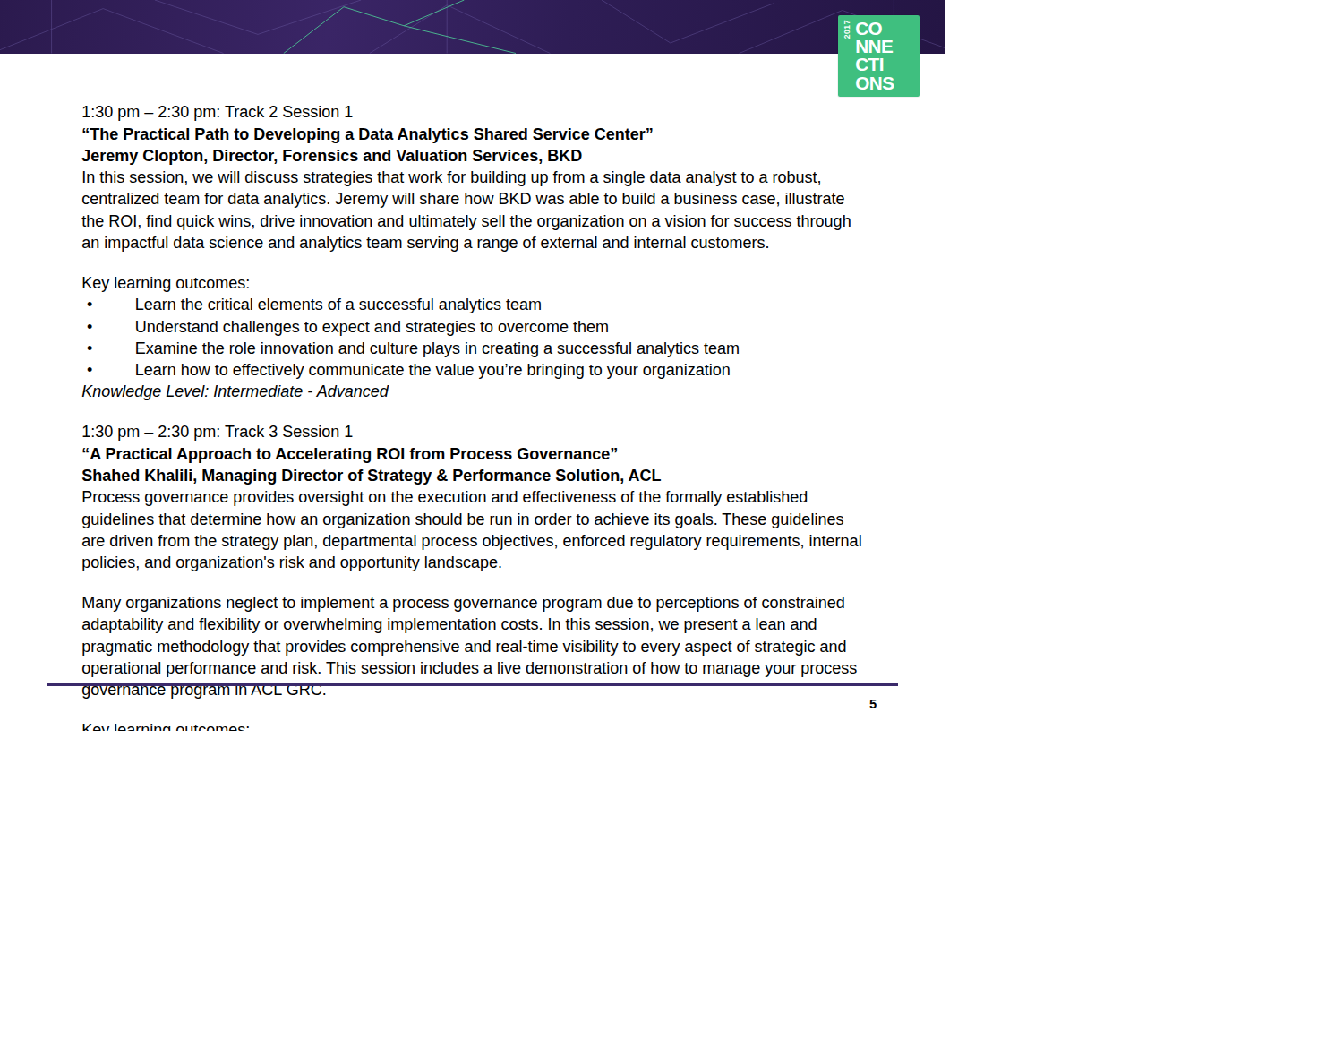2017
CO
NNE
CTI
ONS
1:30 pm – 2:30 pm: Track 2 Session 1
“The Practical Path to Developing a Data Analytics Shared Service Center”
Jeremy Clopton, Director, Forensics and Valuation Services, BKD
In this session, we will discuss strategies that work for building up from a single data analyst to a robust, centralized team for data analytics. Jeremy will share how BKD was able to build a business case, illustrate the ROI, find quick wins, drive innovation and ultimately sell the organization on a vision for success through an impactful data science and analytics team serving a range of external and internal customers.
Key learning outcomes:
•Learn the critical elements of a successful analytics team
•Understand challenges to expect and strategies to overcome them
•Examine the role innovation and culture plays in creating a successful analytics team
•Learn how to effectively communicate the value you’re bringing to your organization
Knowledge Level: Intermediate - Advanced
1:30 pm – 2:30 pm: Track 3 Session 1
“A Practical Approach to Accelerating ROI from Process Governance”
Shahed Khalili, Managing Director of Strategy & Performance Solution, ACL
Process governance provides oversight on the execution and effectiveness of the formally established guidelines that determine how an organization should be run in order to achieve its goals. These guidelines are driven from the strategy plan, departmental process objectives, enforced regulatory requirements, internal policies, and organization's risk and opportunity landscape.
Many organizations neglect to implement a process governance program due to perceptions of constrained adaptability and flexibility or overwhelming implementation costs. In this session, we present a lean and pragmatic methodology that provides comprehensive and real-time visibility to every aspect of strategic and operational performance and risk. This session includes a live demonstration of how to manage your process governance program in ACL GRC.
Key learning outcomes:
•Define a lean and iterative roadmap to roll out a governance program, including key phases, activities, role and
responsibilities, and change management
5